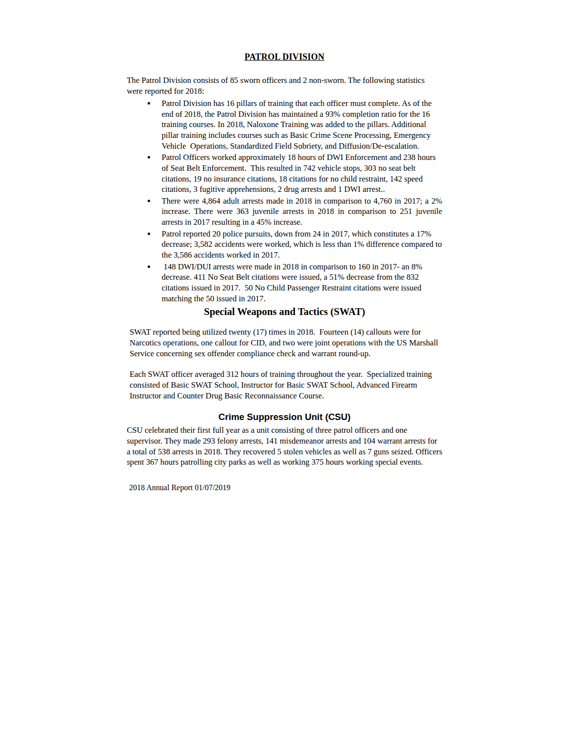PATROL DIVISION
The Patrol Division consists of 85 sworn officers and 2 non-sworn. The following statistics were reported for 2018:
Patrol Division has 16 pillars of training that each officer must complete. As of the end of 2018, the Patrol Division has maintained a 93% completion ratio for the 16 training courses. In 2018, Naloxone Training was added to the pillars. Additional pillar training includes courses such as Basic Crime Scene Processing, Emergency Vehicle Operations, Standardized Field Sobriety, and Diffusion/De-escalation.
Patrol Officers worked approximately 18 hours of DWI Enforcement and 238 hours of Seat Belt Enforcement. This resulted in 742 vehicle stops, 303 no seat belt citations, 19 no insurance citations, 18 citations for no child restraint, 142 speed citations, 3 fugitive apprehensions, 2 drug arrests and 1 DWI arrest..
There were 4,864 adult arrests made in 2018 in comparison to 4,760 in 2017; a 2% increase. There were 363 juvenile arrests in 2018 in comparison to 251 juvenile arrests in 2017 resulting in a 45% increase.
Patrol reported 20 police pursuits, down from 24 in 2017, which constitutes a 17% decrease; 3,582 accidents were worked, which is less than 1% difference compared to the 3,586 accidents worked in 2017.
148 DWI/DUI arrests were made in 2018 in comparison to 160 in 2017- an 8% decrease. 411 No Seat Belt citations were issued, a 51% decrease from the 832 citations issued in 2017. 50 No Child Passenger Restraint citations were issued matching the 50 issued in 2017.
Special Weapons and Tactics (SWAT)
SWAT reported being utilized twenty (17) times in 2018. Fourteen (14) callouts were for Narcotics operations, one callout for CID, and two were joint operations with the US Marshall Service concerning sex offender compliance check and warrant round-up.
Each SWAT officer averaged 312 hours of training throughout the year. Specialized training consisted of Basic SWAT School, Instructor for Basic SWAT School, Advanced Firearm Instructor and Counter Drug Basic Reconnaissance Course.
Crime Suppression Unit (CSU)
CSU celebrated their first full year as a unit consisting of three patrol officers and one supervisor. They made 293 felony arrests, 141 misdemeanor arrests and 104 warrant arrests for a total of 538 arrests in 2018. They recovered 5 stolen vehicles as well as 7 guns seized. Officers spent 367 hours patrolling city parks as well as working 375 hours working special events.
2018 Annual Report 01/07/2019